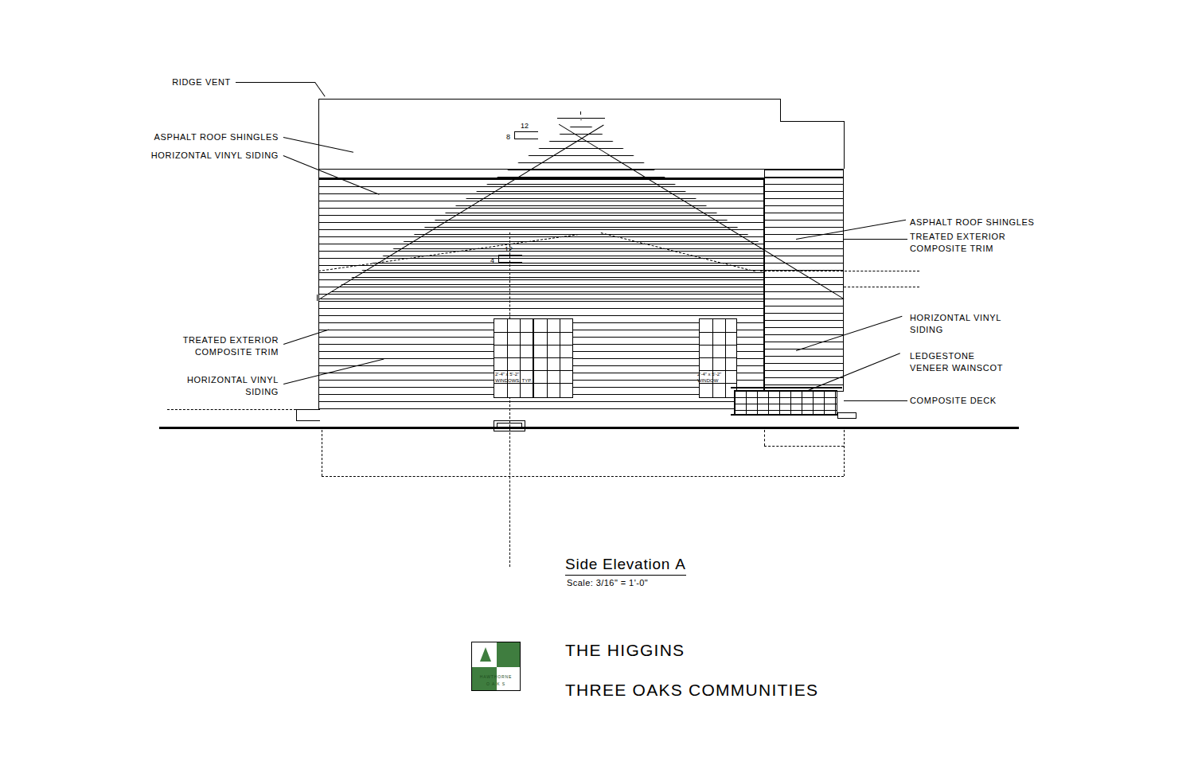LEFT SIDE ANNOTATIONS
RIDGE VENT
ASPHALT ROOF SHINGLES
HORIZONTAL VINYL SIDING
TREATED EXTERIOR
COMPOSITE TRIM
HORIZONTAL VINYL
SIDING
RIGHT SIDE ANNOTATIONS
ASPHALT ROOF SHINGLES
TREATED EXTERIOR
COMPOSITE TRIM
HORIZONTAL VINYL
SIDING
LEDGESTONE
VENEER WAINSCOT
COMPOSITE DECK
DRAWING
GABLE (big triangle) — drawn as two sloped lines + line fill
PITCH SYMBOLS
12 8
12 4
DASHED HIDDEN LINES (interior roof / porch)
WINDOWS
2'-4" x 5'-2"
WINDOWS, TYP.
2'-4" x 5'-2"
WINDOW
STONE WAINSCOT + DECK (right)
LEFT FOUNDATION STEP
GROUND LINE
FOOTING / FOUNDATION DASHED OUTLINE
TITLE BLOCK
Side Elevation A
Scale: 3/16" = 1'-0"
THE HIGGINS
THREE OAKS COMMUNITIES
HAWTHORNE
O A K S